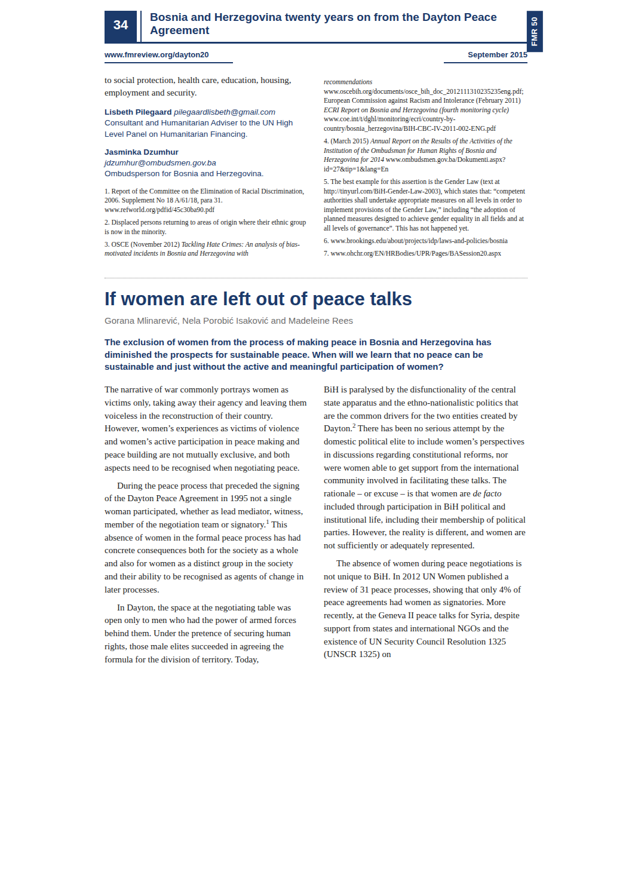FMR 50
34
Bosnia and Herzegovina twenty years on from the Dayton Peace Agreement
www.fmreview.org/dayton20 September 2015
to social protection, health care, education, housing, employment and security.
Lisbeth Pilegaard pilegaardlisbeth@gmail.com
Consultant and Humanitarian Adviser to the UN High Level Panel on Humanitarian Financing.
Jasminka Dzumhur
jdzumhur@ombudsmen.gov.ba
Ombudsperson for Bosnia and Herzegovina.
1. Report of the Committee on the Elimination of Racial Discrimination, 2006. Supplement No 18 A/61/18, para 31. www.refworld.org/pdfid/45c30ba90.pdf
2. Displaced persons returning to areas of origin where their ethnic group is now in the minority.
3. OSCE (November 2012) Tackling Hate Crimes: An analysis of bias-motivated incidents in Bosnia and Herzegovina with
recommendations www.oscebih.org/documents/osce_bih_doc_2012111310235235eng.pdf; European Commission against Racism and Intolerance (February 2011) ECRI Report on Bosnia and Herzegovina (fourth monitoring cycle)
www.coe.int/t/dghl/monitoring/ecri/country-by-country/bosnia_herzegovina/BIH-CBC-IV-2011-002-ENG.pdf
4. (March 2015) Annual Report on the Results of the Activities of the Institution of the Ombudsman for Human Rights of Bosnia and Herzegovina for 2014 www.ombudsmen.gov.ba/Dokumenti.aspx?id=27&tip=1&lang=En
5. The best example for this assertion is the Gender Law (text at http://tinyurl.com/BiH-Gender-Law-2003), which states that: “competent authorities shall undertake appropriate measures on all levels in order to implement provisions of the Gender Law,” including “the adoption of planned measures designed to achieve gender equality in all fields and at all levels of governance”. This has not happened yet.
6. www.brookings.edu/about/projects/idp/laws-and-policies/bosnia
7. www.ohchr.org/EN/HRBodies/UPR/Pages/BASession20.aspx
If women are left out of peace talks
Gorana Mlinarević, Nela Porobić Isaković and Madeleine Rees
The exclusion of women from the process of making peace in Bosnia and Herzegovina has diminished the prospects for sustainable peace. When will we learn that no peace can be sustainable and just without the active and meaningful participation of women?
The narrative of war commonly portrays women as victims only, taking away their agency and leaving them voiceless in the reconstruction of their country. However, women’s experiences as victims of violence and women’s active participation in peace making and peace building are not mutually exclusive, and both aspects need to be recognised when negotiating peace.
During the peace process that preceded the signing of the Dayton Peace Agreement in 1995 not a single woman participated, whether as lead mediator, witness, member of the negotiation team or signatory.1 This absence of women in the formal peace process has had concrete consequences both for the society as a whole and also for women as a distinct group in the society and their ability to be recognised as agents of change in later processes.
In Dayton, the space at the negotiating table was open only to men who had the power of armed forces behind them. Under the pretence of securing human rights, those male elites succeeded in agreeing the formula for the division of territory. Today,
BiH is paralysed by the disfunctionality of the central state apparatus and the ethno-nationalistic politics that are the common drivers for the two entities created by Dayton.2 There has been no serious attempt by the domestic political elite to include women’s perspectives in discussions regarding constitutional reforms, nor were women able to get support from the international community involved in facilitating these talks. The rationale – or excuse – is that women are de facto included through participation in BiH political and institutional life, including their membership of political parties. However, the reality is different, and women are not sufficiently or adequately represented.
The absence of women during peace negotiations is not unique to BiH. In 2012 UN Women published a review of 31 peace processes, showing that only 4% of peace agreements had women as signatories. More recently, at the Geneva II peace talks for Syria, despite support from states and international NGOs and the existence of UN Security Council Resolution 1325 (UNSCR 1325) on